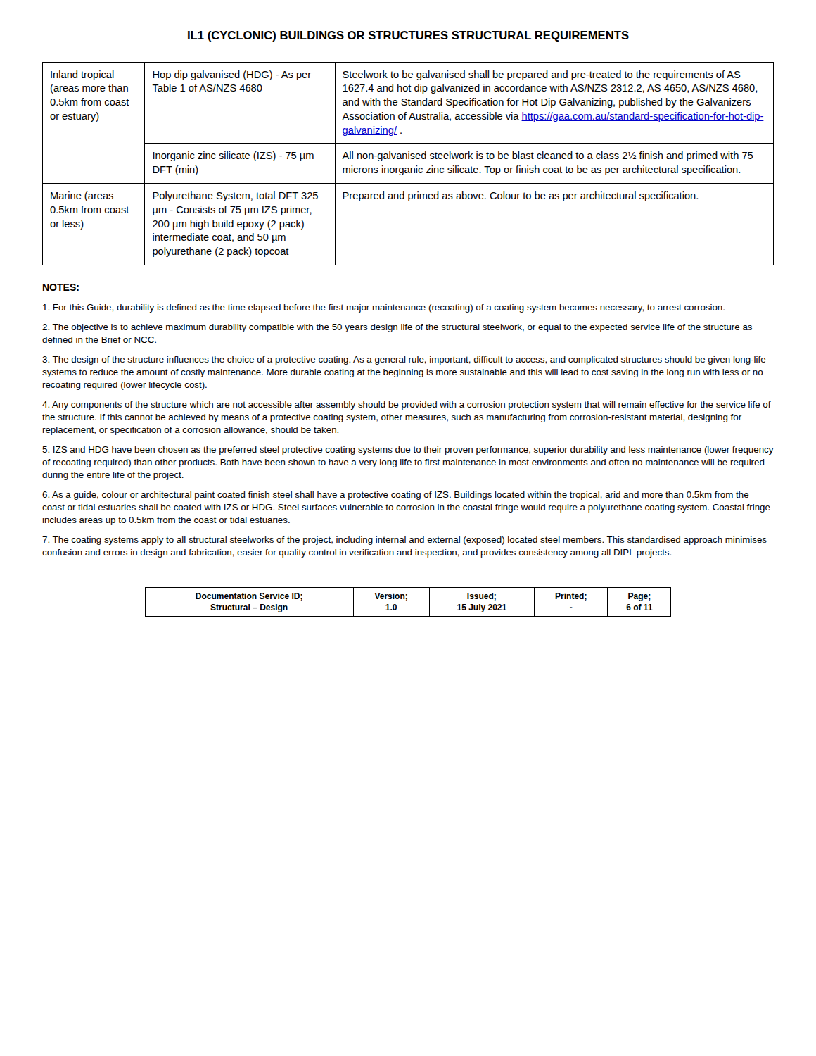IL1 (CYCLONIC) BUILDINGS OR STRUCTURES STRUCTURAL REQUIREMENTS
| Inland tropical (areas more than 0.5km from coast or estuary) | Hop dip galvanised (HDG) - As per Table 1 of AS/NZS 4680 | Steelwork to be galvanised shall be prepared and pre-treated to the requirements of AS 1627.4 and hot dip galvanized in accordance with AS/NZS 2312.2, AS 4650, AS/NZS 4680, and with the Standard Specification for Hot Dip Galvanizing, published by the Galvanizers Association of Australia, accessible via https://gaa.com.au/standard-specification-for-hot-dip-galvanizing/ . |
| Inorganic zinc silicate (IZS) - 75 µm DFT (min) | All non-galvanised steelwork is to be blast cleaned to a class 2½ finish and primed with 75 microns inorganic zinc silicate. Top or finish coat to be as per architectural specification. |
| Marine (areas 0.5km from coast or less) | Polyurethane System, total DFT 325 µm - Consists of 75 µm IZS primer, 200 µm high build epoxy (2 pack) intermediate coat, and 50 µm polyurethane (2 pack) topcoat | Prepared and primed as above. Colour to be as per architectural specification. |
NOTES:
1. For this Guide, durability is defined as the time elapsed before the first major maintenance (recoating) of a coating system becomes necessary, to arrest corrosion.
2. The objective is to achieve maximum durability compatible with the 50 years design life of the structural steelwork, or equal to the expected service life of the structure as defined in the Brief or NCC.
3. The design of the structure influences the choice of a protective coating. As a general rule, important, difficult to access, and complicated structures should be given long-life systems to reduce the amount of costly maintenance. More durable coating at the beginning is more sustainable and this will lead to cost saving in the long run with less or no recoating required (lower lifecycle cost).
4. Any components of the structure which are not accessible after assembly should be provided with a corrosion protection system that will remain effective for the service life of the structure. If this cannot be achieved by means of a protective coating system, other measures, such as manufacturing from corrosion-resistant material, designing for replacement, or specification of a corrosion allowance, should be taken.
5. IZS and HDG have been chosen as the preferred steel protective coating systems due to their proven performance, superior durability and less maintenance (lower frequency of recoating required) than other products. Both have been shown to have a very long life to first maintenance in most environments and often no maintenance will be required during the entire life of the project.
6. As a guide, colour or architectural paint coated finish steel shall have a protective coating of IZS. Buildings located within the tropical, arid and more than 0.5km from the coast or tidal estuaries shall be coated with IZS or HDG. Steel surfaces vulnerable to corrosion in the coastal fringe would require a polyurethane coating system. Coastal fringe includes areas up to 0.5km from the coast or tidal estuaries.
7. The coating systems apply to all structural steelworks of the project, including internal and external (exposed) located steel members. This standardised approach minimises confusion and errors in design and fabrication, easier for quality control in verification and inspection, and provides consistency among all DIPL projects.
| Documentation Service ID; Structural – Design | Version; 1.0 | Issued; 15 July 2021 | Printed; - | Page; 6 of 11 |